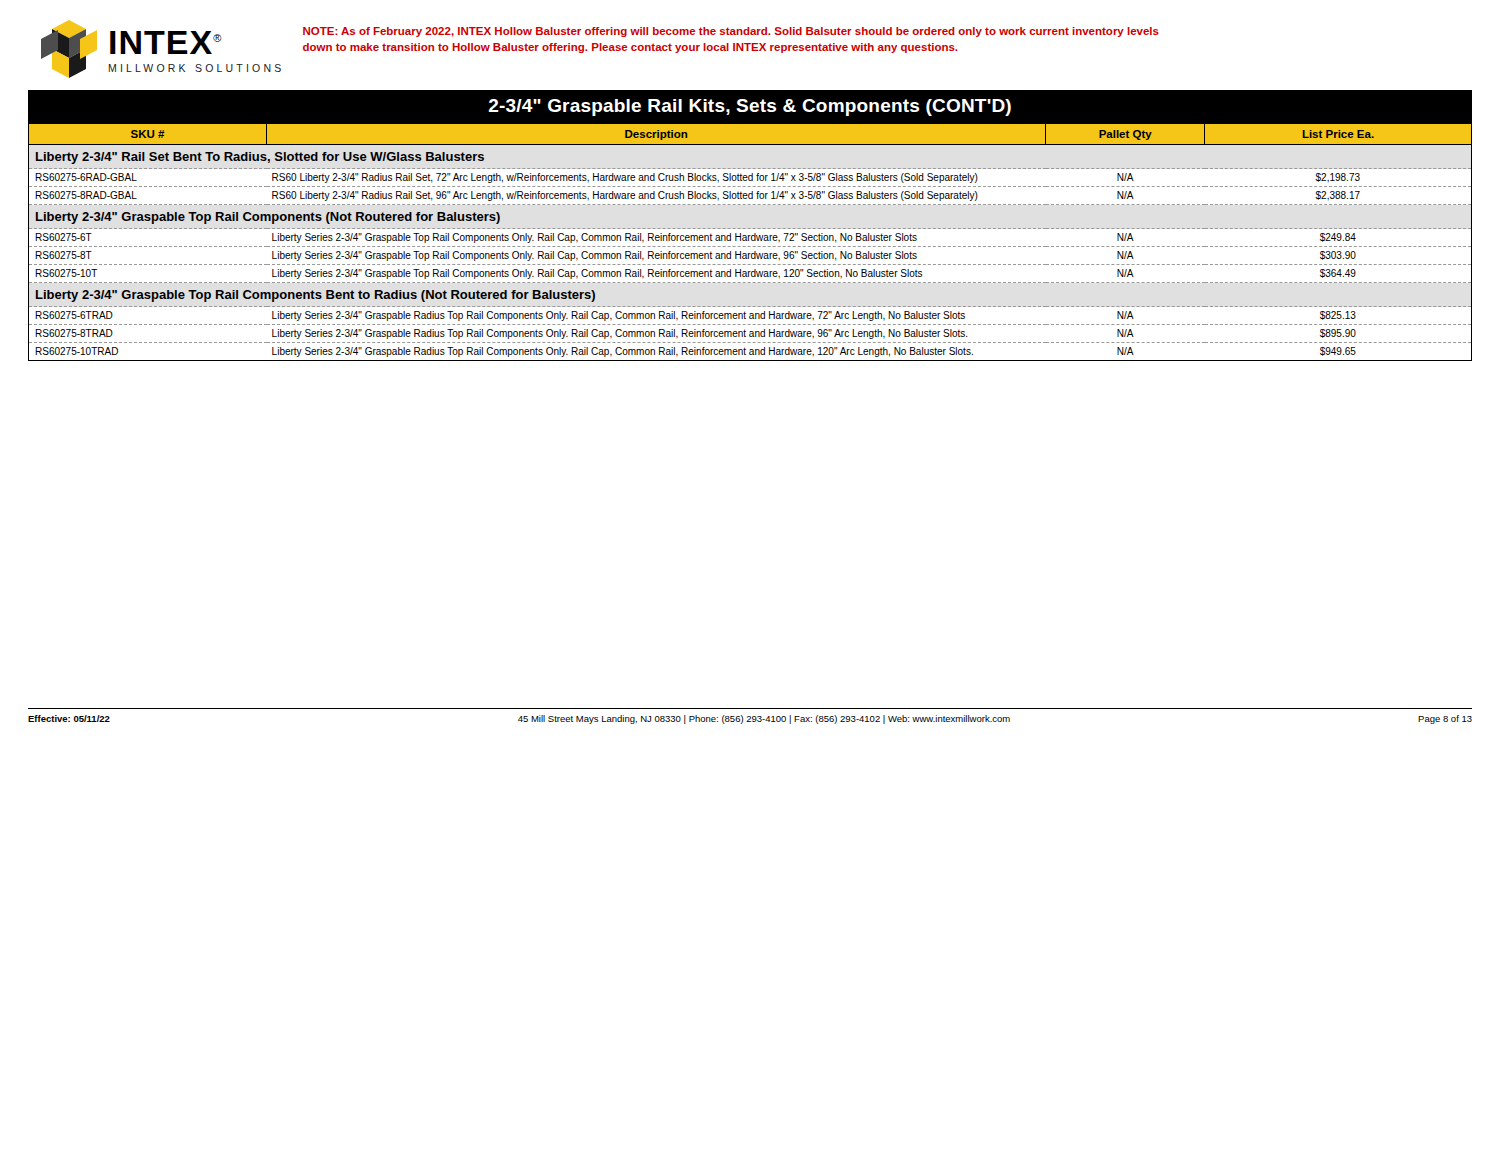INTEX®
MILLWORK SOLUTIONS
NOTE: As of February 2022, INTEX Hollow Baluster offering will become the standard. Solid Balsuter should be ordered only to work current inventory levels down to make transition to Hollow Baluster offering. Please contact your local INTEX representative with any questions.
2-3/4" Graspable Rail Kits, Sets & Components (CONT'D)
| SKU # | Description | Pallet Qty | List Price Ea. |
| --- | --- | --- | --- |
| Liberty 2-3/4" Rail Set Bent To Radius, Slotted for Use W/Glass Balusters |
| RS60275-6RAD-GBAL | RS60 Liberty 2-3/4" Radius Rail Set, 72" Arc Length, w/Reinforcements, Hardware and Crush Blocks, Slotted for 1/4" x 3-5/8" Glass Balusters (Sold Separately) | N/A | $2,198.73 |
| RS60275-8RAD-GBAL | RS60 Liberty 2-3/4" Radius Rail Set, 96" Arc Length, w/Reinforcements, Hardware and Crush Blocks, Slotted for 1/4" x 3-5/8" Glass Balusters (Sold Separately) | N/A | $2,388.17 |
| Liberty 2-3/4" Graspable Top Rail Components (Not Routered for Balusters) |
| RS60275-6T | Liberty Series 2-3/4" Graspable Top Rail Components Only. Rail Cap, Common Rail, Reinforcement and Hardware, 72" Section, No Baluster Slots | N/A | $249.84 |
| RS60275-8T | Liberty Series 2-3/4" Graspable Top Rail Components Only. Rail Cap, Common Rail, Reinforcement and Hardware, 96" Section, No Baluster Slots | N/A | $303.90 |
| RS60275-10T | Liberty Series 2-3/4" Graspable Top Rail Components Only. Rail Cap, Common Rail, Reinforcement and Hardware, 120" Section, No Baluster Slots | N/A | $364.49 |
| Liberty 2-3/4" Graspable Top Rail Components Bent to Radius (Not Routered for Balusters) |
| RS60275-6TRAD | Liberty Series 2-3/4" Graspable Radius Top Rail Components Only. Rail Cap, Common Rail, Reinforcement and Hardware, 72" Arc Length, No Baluster Slots | N/A | $825.13 |
| RS60275-8TRAD | Liberty Series 2-3/4" Graspable Radius Top Rail Components Only. Rail Cap, Common Rail, Reinforcement and Hardware, 96" Arc Length, No Baluster Slots. | N/A | $895.90 |
| RS60275-10TRAD | Liberty Series 2-3/4" Graspable Radius Top Rail Components Only. Rail Cap, Common Rail, Reinforcement and Hardware, 120" Arc Length, No Baluster Slots. | N/A | $949.65 |
Effective: 05/11/22
45 Mill Street Mays Landing, NJ 08330 | Phone: (856) 293-4100 | Fax: (856) 293-4102 | Web: www.intexmillwork.com
Page 8 of 13